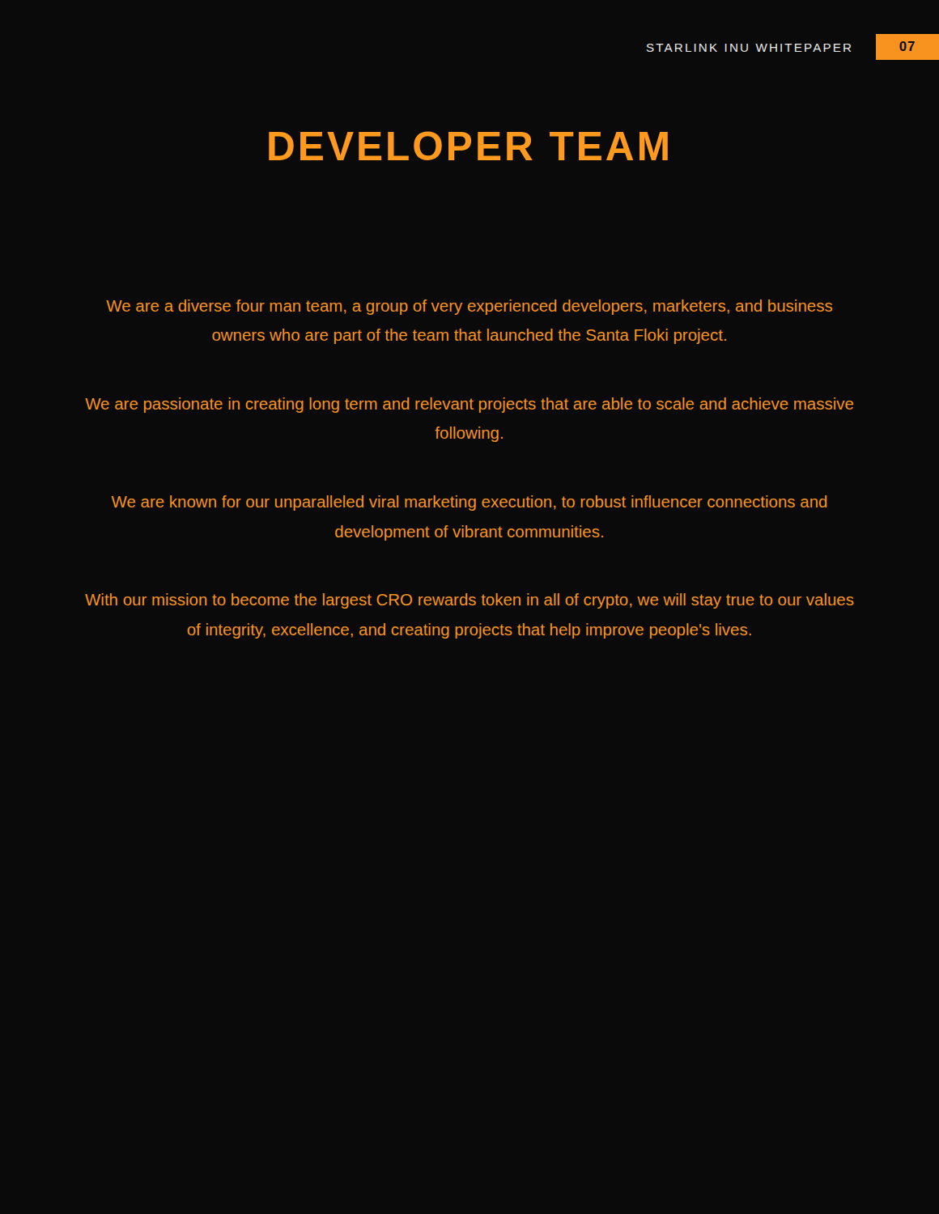Starlink Inu Whitepaper
07
Developer Team
We are a diverse four man team, a group of very experienced developers, marketers, and business owners who are part of the team that launched the Santa Floki project.
We are passionate in creating long term and relevant projects that are able to scale and achieve massive following.
We are known for our unparalleled viral marketing execution, to robust influencer connections and development of vibrant communities.
With our mission to become the largest CRO rewards token in all of crypto, we will stay true to our values of integrity, excellence, and creating projects that help improve people's lives.